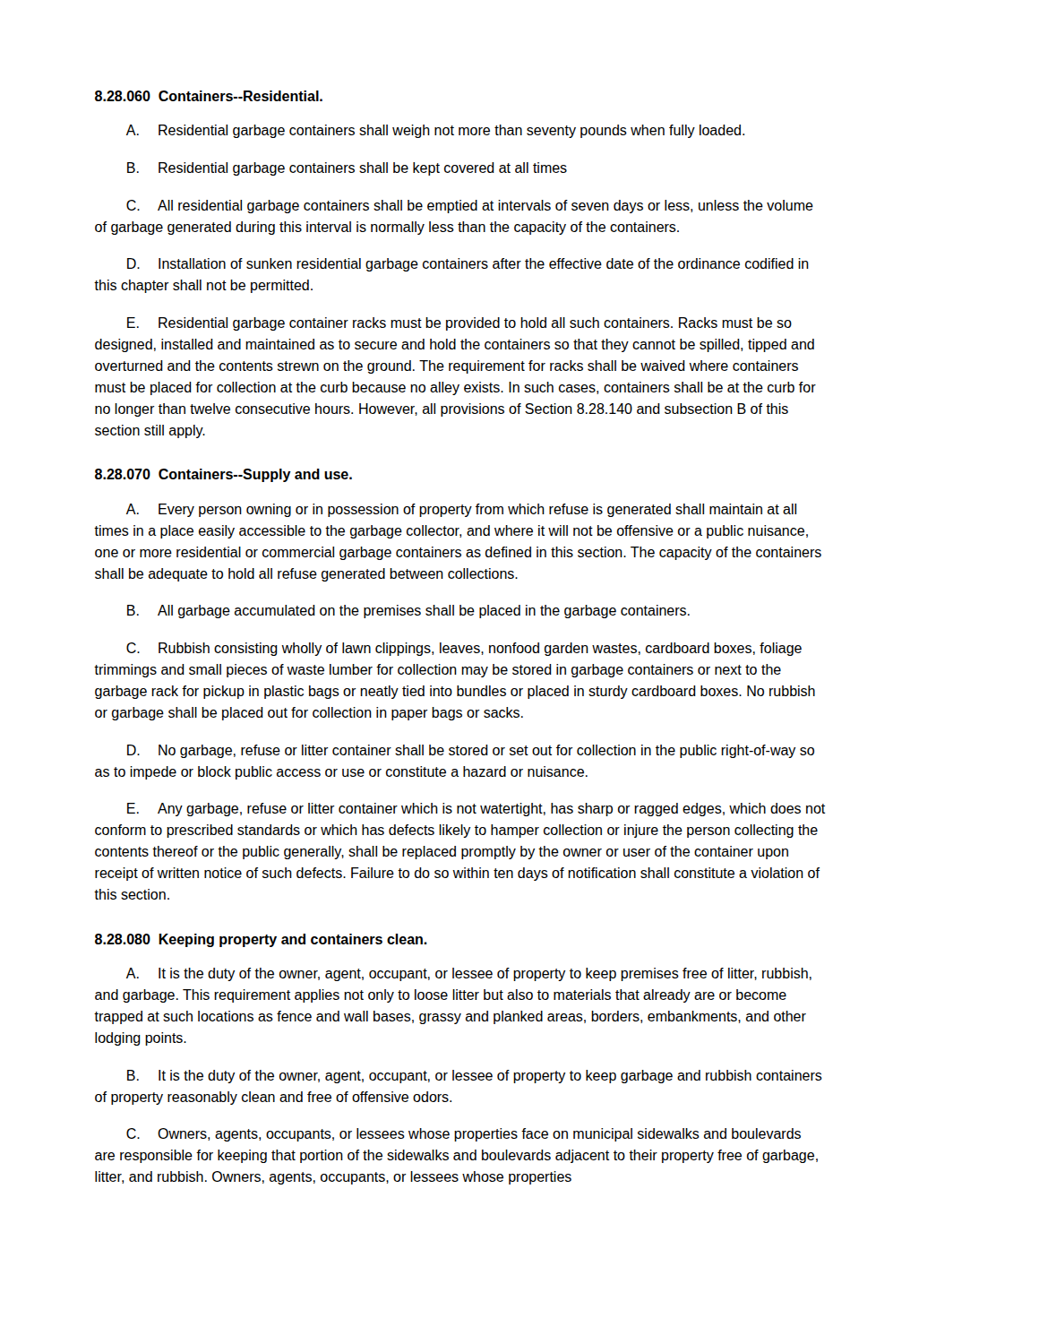8.28.060 Containers--Residential.
A. Residential garbage containers shall weigh not more than seventy pounds when fully loaded.
B. Residential garbage containers shall be kept covered at all times
C. All residential garbage containers shall be emptied at intervals of seven days or less, unless the volume of garbage generated during this interval is normally less than the capacity of the containers.
D. Installation of sunken residential garbage containers after the effective date of the ordinance codified in this chapter shall not be permitted.
E. Residential garbage container racks must be provided to hold all such containers. Racks must be so designed, installed and maintained as to secure and hold the containers so that they cannot be spilled, tipped and overturned and the contents strewn on the ground. The requirement for racks shall be waived where containers must be placed for collection at the curb because no alley exists. In such cases, containers shall be at the curb for no longer than twelve consecutive hours. However, all provisions of Section 8.28.140 and subsection B of this section still apply.
8.28.070 Containers--Supply and use.
A. Every person owning or in possession of property from which refuse is generated shall maintain at all times in a place easily accessible to the garbage collector, and where it will not be offensive or a public nuisance, one or more residential or commercial garbage containers as defined in this section. The capacity of the containers shall be adequate to hold all refuse generated between collections.
B. All garbage accumulated on the premises shall be placed in the garbage containers.
C. Rubbish consisting wholly of lawn clippings, leaves, nonfood garden wastes, cardboard boxes, foliage trimmings and small pieces of waste lumber for collection may be stored in garbage containers or next to the garbage rack for pickup in plastic bags or neatly tied into bundles or placed in sturdy cardboard boxes. No rubbish or garbage shall be placed out for collection in paper bags or sacks.
D. No garbage, refuse or litter container shall be stored or set out for collection in the public right-of-way so as to impede or block public access or use or constitute a hazard or nuisance.
E. Any garbage, refuse or litter container which is not watertight, has sharp or ragged edges, which does not conform to prescribed standards or which has defects likely to hamper collection or injure the person collecting the contents thereof or the public generally, shall be replaced promptly by the owner or user of the container upon receipt of written notice of such defects. Failure to do so within ten days of notification shall constitute a violation of this section.
8.28.080 Keeping property and containers clean.
A. It is the duty of the owner, agent, occupant, or lessee of property to keep premises free of litter, rubbish, and garbage. This requirement applies not only to loose litter but also to materials that already are or become trapped at such locations as fence and wall bases, grassy and planked areas, borders, embankments, and other lodging points.
B. It is the duty of the owner, agent, occupant, or lessee of property to keep garbage and rubbish containers of property reasonably clean and free of offensive odors.
C. Owners, agents, occupants, or lessees whose properties face on municipal sidewalks and boulevards are responsible for keeping that portion of the sidewalks and boulevards adjacent to their property free of garbage, litter, and rubbish. Owners, agents, occupants, or lessees whose properties